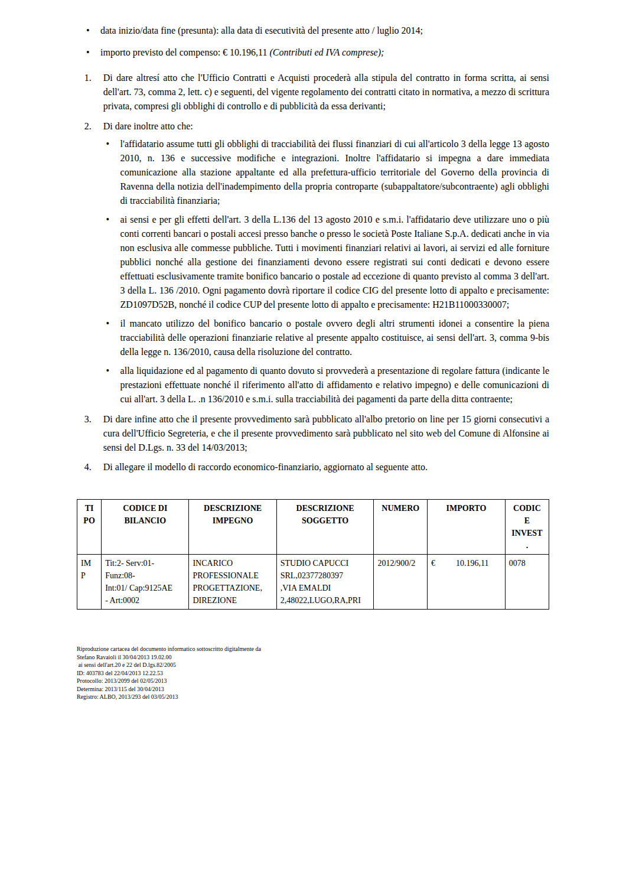data inizio/data fine (presunta): alla data di esecutività del presente atto / luglio 2014;
importo previsto del compenso: € 10.196,11 (Contributi ed IVA comprese);
Di dare altresí atto che l'Ufficio Contratti e Acquisti procederà alla stipula del contratto in forma scritta, ai sensi dell'art. 73, comma 2, lett. c) e seguenti, del vigente regolamento dei contratti citato in normativa, a mezzo di scrittura privata, compresi gli obblighi di controllo e di pubblicità da essa derivanti;
Di dare inoltre atto che:
l'affidatario assume tutti gli obblighi di tracciabilità dei flussi finanziari di cui all'articolo 3 della legge 13 agosto 2010, n. 136 e successive modifiche e integrazioni. Inoltre l'affidatario si impegna a dare immediata comunicazione alla stazione appaltante ed alla prefettura-ufficio territoriale del Governo della provincia di Ravenna della notizia dell'inadempimento della propria controparte (subappaltatore/subcontraente) agli obblighi di tracciabilità finanziaria;
ai sensi e per gli effetti dell'art. 3 della L.136 del 13 agosto 2010 e s.m.i. l'affidatario deve utilizzare uno o più conti correnti bancari o postali accesi presso banche o presso le società Poste Italiane S.p.A. dedicati anche in via non esclusiva alle commesse pubbliche. Tutti i movimenti finanziari relativi ai lavori, ai servizi ed alle forniture pubblici nonché alla gestione dei finanziamenti devono essere registrati sui conti dedicati e devono essere effettuati esclusivamente tramite bonifico bancario o postale ad eccezione di quanto previsto al comma 3 dell'art. 3 della L. 136 /2010. Ogni pagamento dovrà riportare il codice CIG del presente lotto di appalto e precisamente: ZD1097D52B, nonché il codice CUP del presente lotto di appalto e precisamente: H21B11000330007;
il mancato utilizzo del bonifico bancario o postale ovvero degli altri strumenti idonei a consentire la piena tracciabilità delle operazioni finanziarie relative al presente appalto costituisce, ai sensi dell'art. 3, comma 9-bis della legge n. 136/2010, causa della risoluzione del contratto.
alla liquidazione ed al pagamento di quanto dovuto si provvederà a presentazione di regolare fattura (indicante le prestazioni effettuate nonché il riferimento all'atto di affidamento e relativo impegno) e delle comunicazioni di cui all'art. 3 della L. .n 136/2010 e s.m.i. sulla tracciabilità dei pagamenti da parte della ditta contraente;
Di dare infine atto che il presente provvedimento sarà pubblicato all'albo pretorio on line per 15 giorni consecutivi a cura dell'Ufficio Segreteria, e che il presente provvedimento sarà pubblicato nel sito web del Comune di Alfonsine ai sensi del D.Lgs. n. 33 del 14/03/2013;
Di allegare il modello di raccordo economico-finanziario, aggiornato al seguente atto.
| TI PO | CODICE DI BILANCIO | DESCRIZIONE IMPEGNO | DESCRIZIONE SOGGETTO | NUMERO | IMPORTO | CODIC E INVEST . |
| --- | --- | --- | --- | --- | --- | --- |
| IM P | Tit:2- Serv:01- Funz:08- Int:01/ Cap:9125AE - Art:0002 | INCARICO PROFESSIONALE PROGETTAZIONE, DIREZIONE | STUDIO CAPUCCI SRL,02377280397 ,VIA EMALDI 2,48022,LUGO,RA,PRI | 2012/900/2 | € 10.196,11 | 0078 |
Riproduzione cartacea del documento informatico sottoscritto digitalmente da
Stefano Ravaioli il 30/04/2013 19.02.00
ai sensi dell'art.20 e 22 del D.lgs.82/2005
ID: 403783 del 22/04/2013 12.22.53
Protocollo: 2013/2099 del 02/05/2013
Determina: 2013/115 del 30/04/2013
Registro: ALBO, 2013/293 del 03/05/2013